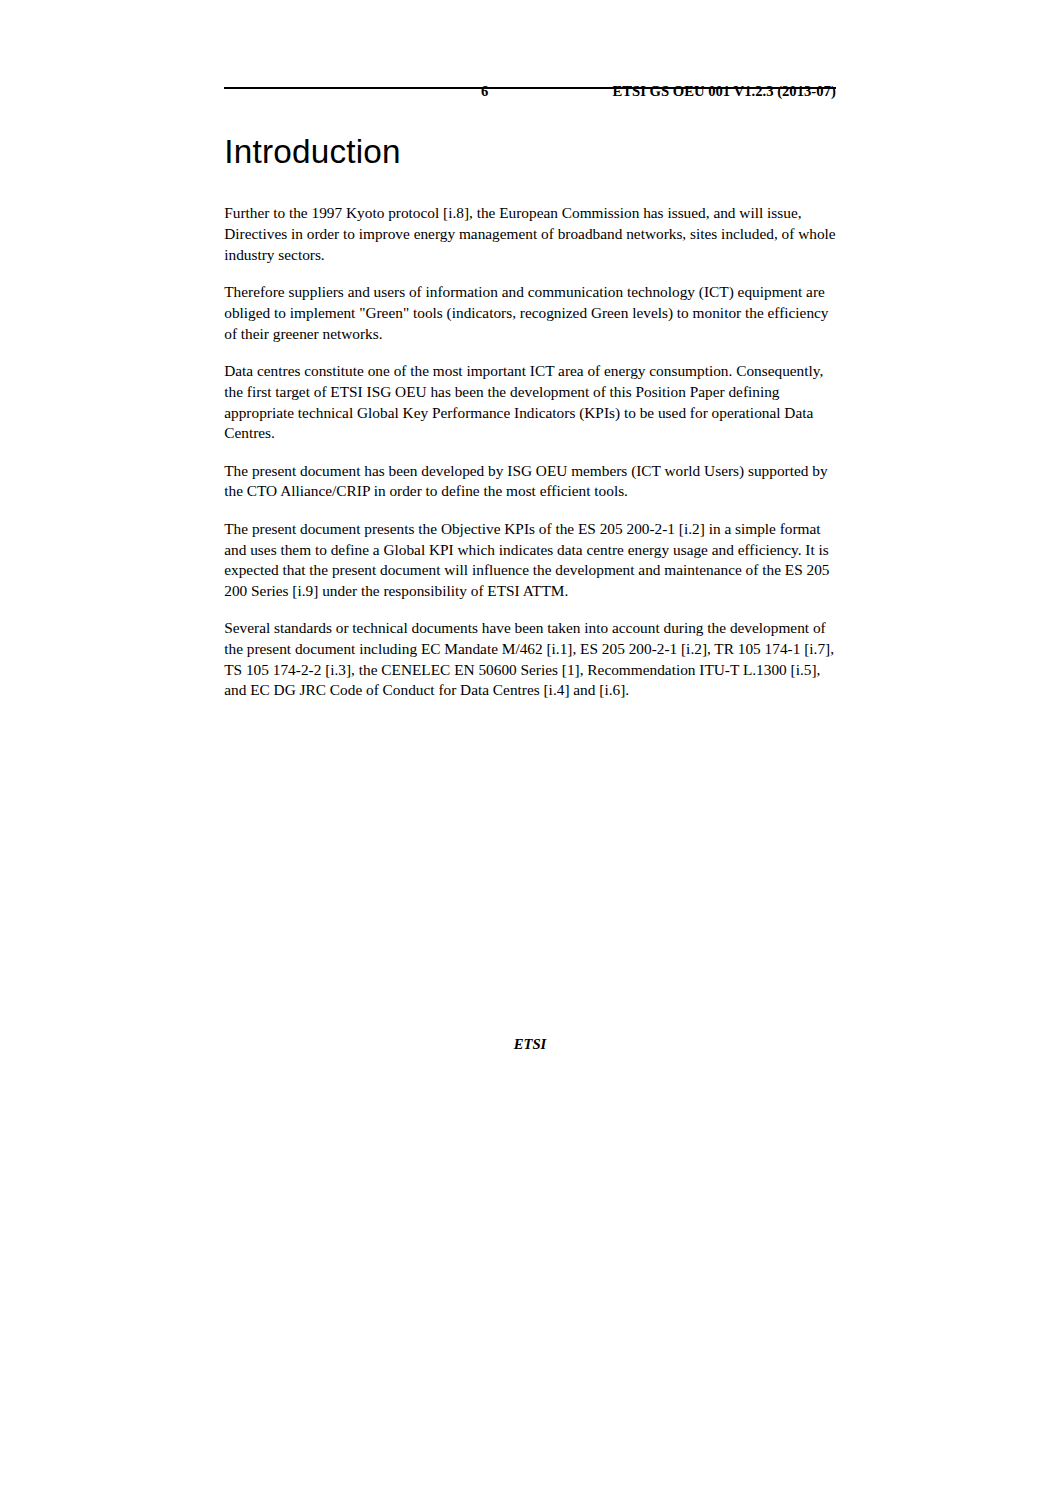6 ETSI GS OEU 001 V1.2.3 (2013-07)
Introduction
Further to the 1997 Kyoto protocol [i.8], the European Commission has issued, and will issue, Directives in order to improve energy management of broadband networks, sites included, of whole industry sectors.
Therefore suppliers and users of information and communication technology (ICT) equipment are obliged to implement "Green" tools (indicators, recognized Green levels) to monitor the efficiency of their greener networks.
Data centres constitute one of the most important ICT area of energy consumption. Consequently, the first target of ETSI ISG OEU has been the development of this Position Paper defining appropriate technical Global Key Performance Indicators (KPIs) to be used for operational Data Centres.
The present document has been developed by ISG OEU members (ICT world Users) supported by the CTO Alliance/CRIP in order to define the most efficient tools.
The present document presents the Objective KPIs of the ES 205 200-2-1 [i.2] in a simple format and uses them to define a Global KPI which indicates data centre energy usage and efficiency. It is expected that the present document will influence the development and maintenance of the ES 205 200 Series [i.9] under the responsibility of ETSI ATTM.
Several standards or technical documents have been taken into account during the development of the present document including EC Mandate M/462 [i.1], ES 205 200-2-1 [i.2], TR 105 174-1 [i.7], TS 105 174-2-2 [i.3], the CENELEC EN 50600 Series [1], Recommendation ITU-T L.1300 [i.5], and EC DG JRC Code of Conduct for Data Centres [i.4] and [i.6].
ETSI